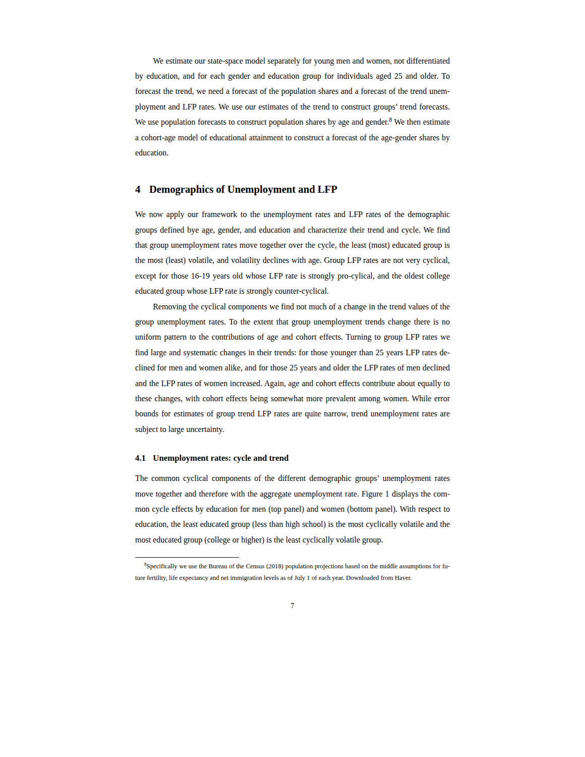We estimate our state-space model separately for young men and women, not differentiated by education, and for each gender and education group for individuals aged 25 and older. To forecast the trend, we need a forecast of the population shares and a forecast of the trend unemployment and LFP rates. We use our estimates of the trend to construct groups’ trend forecasts. We use population forecasts to construct population shares by age and gender.8 We then estimate a cohort-age model of educational attainment to construct a forecast of the age-gender shares by education.
4 Demographics of Unemployment and LFP
We now apply our framework to the unemployment rates and LFP rates of the demographic groups defined bye age, gender, and education and characterize their trend and cycle. We find that group unemployment rates move together over the cycle, the least (most) educated group is the most (least) volatile, and volatility declines with age. Group LFP rates are not very cyclical, except for those 16-19 years old whose LFP rate is strongly pro-cylical, and the oldest college educated group whose LFP rate is strongly counter-cyclical.
Removing the cyclical components we find not much of a change in the trend values of the group unemployment rates. To the extent that group unemployment trends change there is no uniform pattern to the contributions of age and cohort effects. Turning to group LFP rates we find large and systematic changes in their trends: for those younger than 25 years LFP rates declined for men and women alike, and for those 25 years and older the LFP rates of men declined and the LFP rates of women increased. Again, age and cohort effects contribute about equally to these changes, with cohort effects being somewhat more prevalent among women. While error bounds for estimates of group trend LFP rates are quite narrow, trend unemployment rates are subject to large uncertainty.
4.1 Unemployment rates: cycle and trend
The common cyclical components of the different demographic groups’ unemployment rates move together and therefore with the aggregate unemployment rate. Figure 1 displays the common cycle effects by education for men (top panel) and women (bottom panel). With respect to education, the least educated group (less than high school) is the most cyclically volatile and the most educated group (college or higher) is the least cyclically volatile group.
8Specifically we use the Bureau of the Census (2018) population projections based on the middle assumptions for future fertility, life expectancy and net immigration levels as of July 1 of each year. Downloaded from Haver.
7